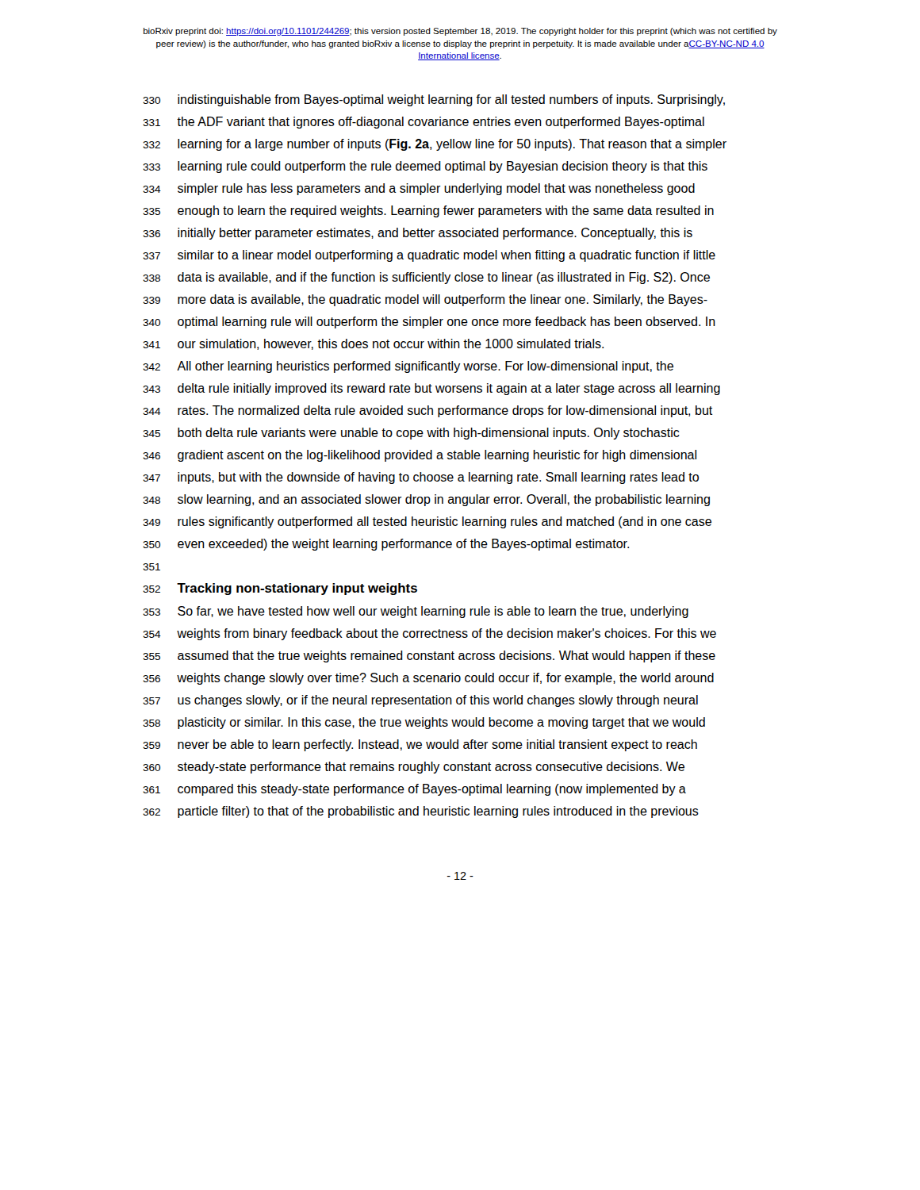bioRxiv preprint doi: https://doi.org/10.1101/244269; this version posted September 18, 2019. The copyright holder for this preprint (which was not certified by peer review) is the author/funder, who has granted bioRxiv a license to display the preprint in perpetuity. It is made available under aCC-BY-NC-ND 4.0 International license.
330 indistinguishable from Bayes-optimal weight learning for all tested numbers of inputs. Surprisingly,
331 the ADF variant that ignores off-diagonal covariance entries even outperformed Bayes-optimal
332 learning for a large number of inputs (Fig. 2a, yellow line for 50 inputs). That reason that a simpler
333 learning rule could outperform the rule deemed optimal by Bayesian decision theory is that this
334 simpler rule has less parameters and a simpler underlying model that was nonetheless good
335 enough to learn the required weights. Learning fewer parameters with the same data resulted in
336 initially better parameter estimates, and better associated performance. Conceptually, this is
337 similar to a linear model outperforming a quadratic model when fitting a quadratic function if little
338 data is available, and if the function is sufficiently close to linear (as illustrated in Fig. S2). Once
339 more data is available, the quadratic model will outperform the linear one. Similarly, the Bayes-
340 optimal learning rule will outperform the simpler one once more feedback has been observed. In
341 our simulation, however, this does not occur within the 1000 simulated trials.
342 All other learning heuristics performed significantly worse. For low-dimensional input, the
343 delta rule initially improved its reward rate but worsens it again at a later stage across all learning
344 rates. The normalized delta rule avoided such performance drops for low-dimensional input, but
345 both delta rule variants were unable to cope with high-dimensional inputs. Only stochastic
346 gradient ascent on the log-likelihood provided a stable learning heuristic for high dimensional
347 inputs, but with the downside of having to choose a learning rate. Small learning rates lead to
348 slow learning, and an associated slower drop in angular error. Overall, the probabilistic learning
349 rules significantly outperformed all tested heuristic learning rules and matched (and in one case
350 even exceeded) the weight learning performance of the Bayes-optimal estimator.
351
352 Tracking non-stationary input weights
353 So far, we have tested how well our weight learning rule is able to learn the true, underlying
354 weights from binary feedback about the correctness of the decision maker's choices. For this we
355 assumed that the true weights remained constant across decisions. What would happen if these
356 weights change slowly over time? Such a scenario could occur if, for example, the world around
357 us changes slowly, or if the neural representation of this world changes slowly through neural
358 plasticity or similar. In this case, the true weights would become a moving target that we would
359 never be able to learn perfectly. Instead, we would after some initial transient expect to reach
360 steady-state performance that remains roughly constant across consecutive decisions. We
361 compared this steady-state performance of Bayes-optimal learning (now implemented by a
362 particle filter) to that of the probabilistic and heuristic learning rules introduced in the previous
- 12 -